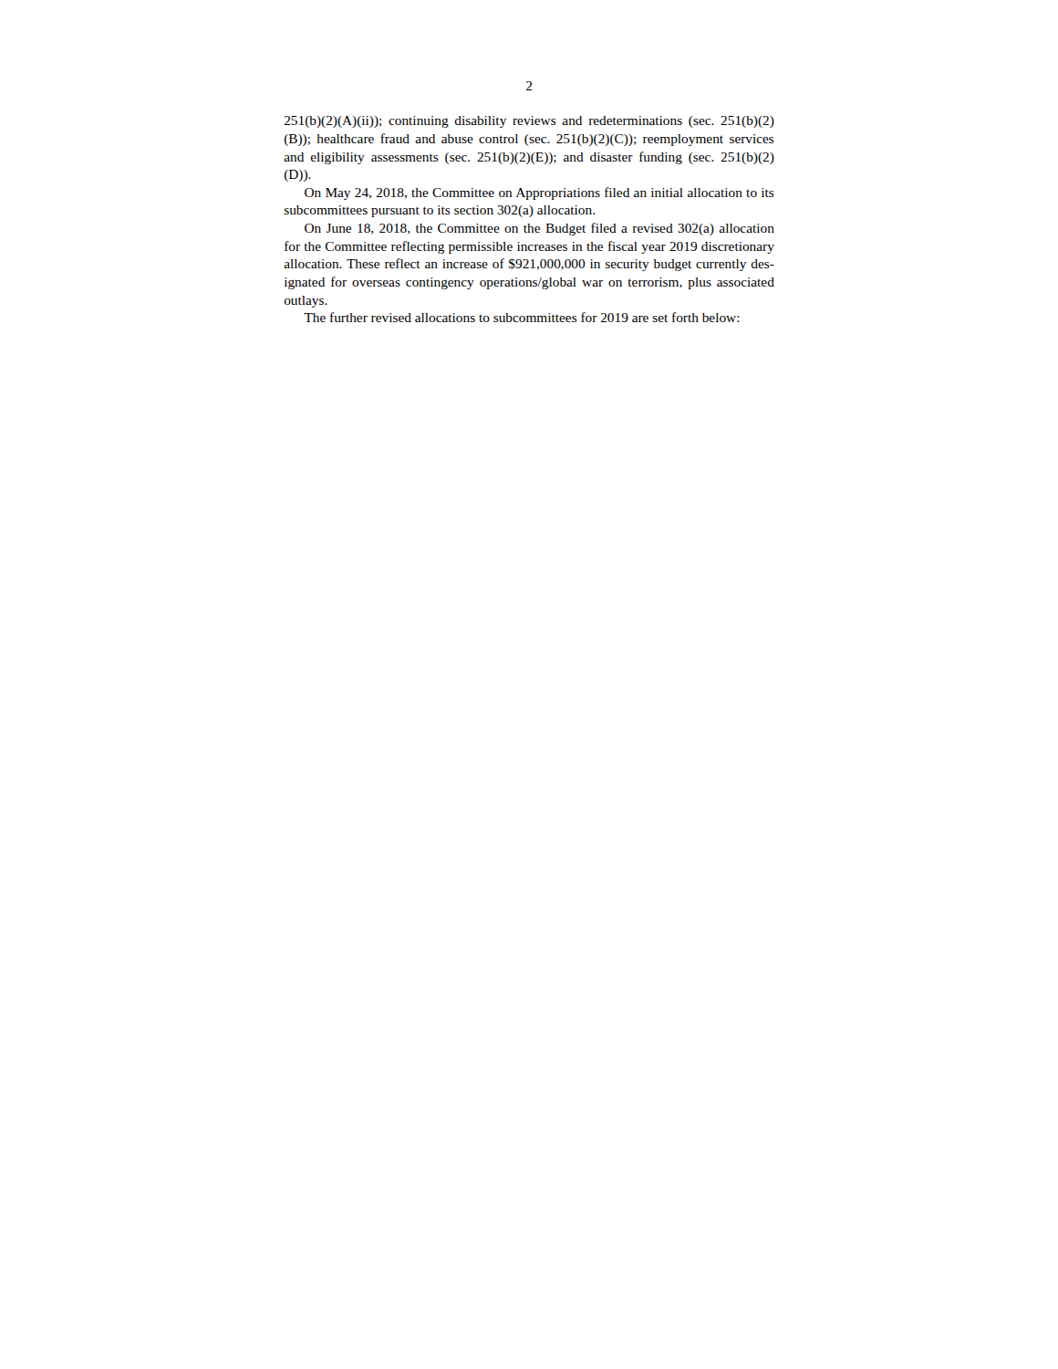2
251(b)(2)(A)(ii)); continuing disability reviews and redeterminations (sec. 251(b)(2)(B)); healthcare fraud and abuse control (sec. 251(b)(2)(C)); reemployment services and eligibility assessments (sec. 251(b)(2)(E)); and disaster funding (sec. 251(b)(2)(D)).
On May 24, 2018, the Committee on Appropriations filed an initial allocation to its subcommittees pursuant to its section 302(a) allocation.
On June 18, 2018, the Committee on the Budget filed a revised 302(a) allocation for the Committee reflecting permissible increases in the fiscal year 2019 discretionary allocation. These reflect an increase of $921,000,000 in security budget currently designated for overseas contingency operations/global war on terrorism, plus associated outlays.
The further revised allocations to subcommittees for 2019 are set forth below: